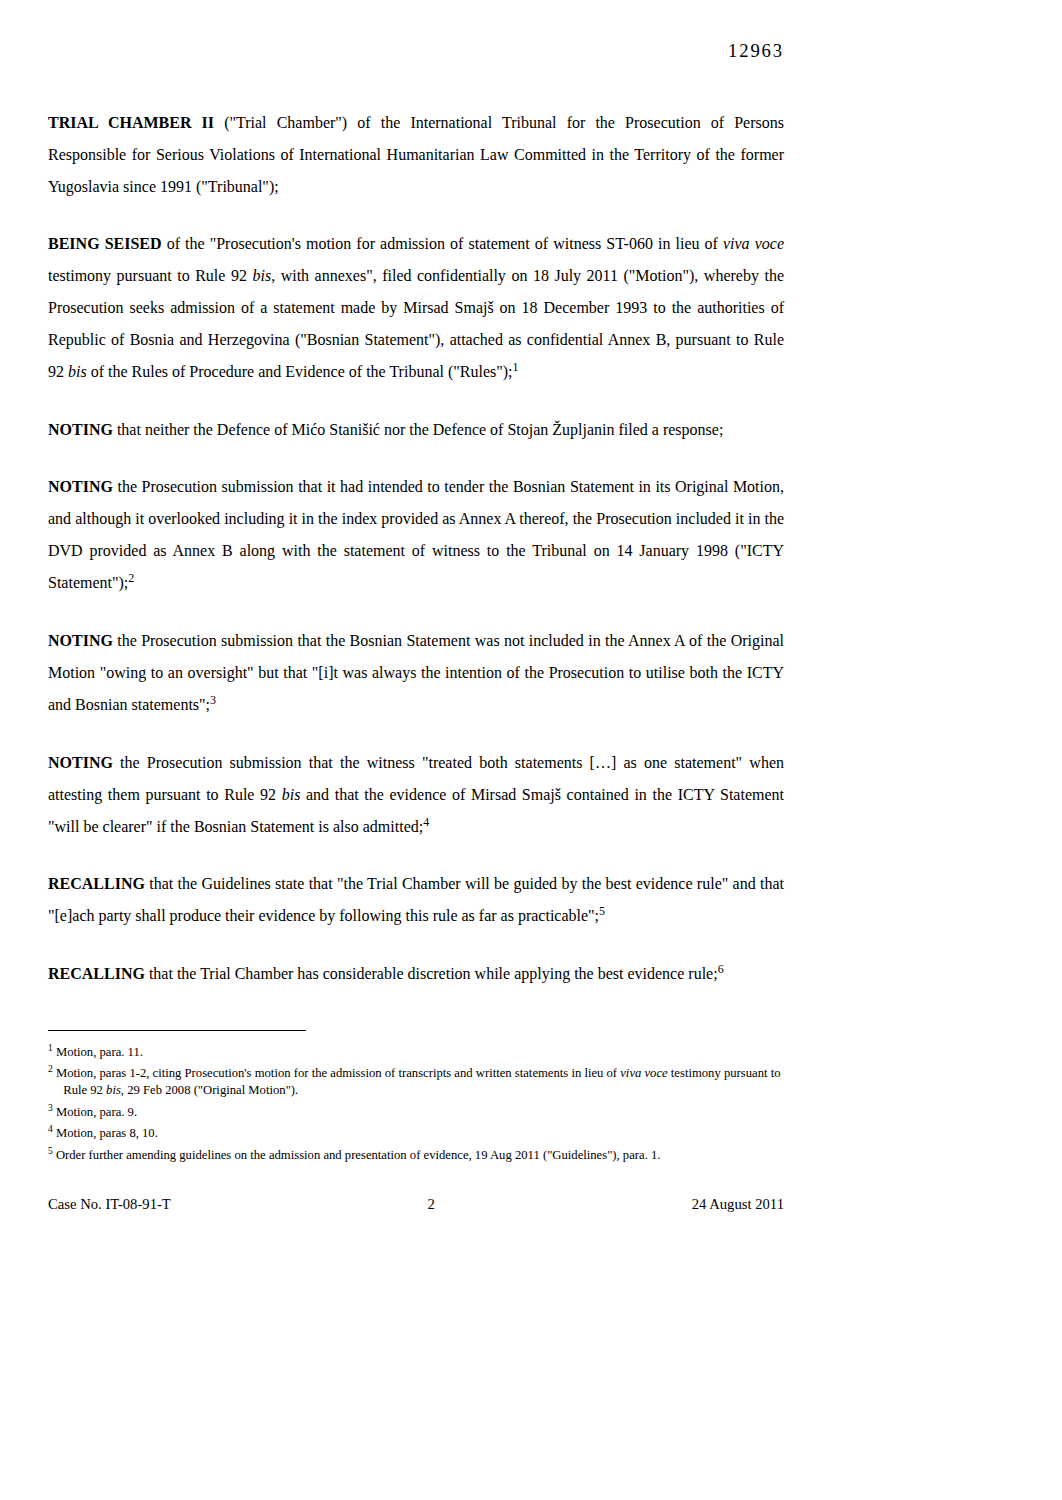12963
TRIAL CHAMBER II ("Trial Chamber") of the International Tribunal for the Prosecution of Persons Responsible for Serious Violations of International Humanitarian Law Committed in the Territory of the former Yugoslavia since 1991 ("Tribunal");
BEING SEISED of the "Prosecution's motion for admission of statement of witness ST-060 in lieu of viva voce testimony pursuant to Rule 92 bis, with annexes", filed confidentially on 18 July 2011 ("Motion"), whereby the Prosecution seeks admission of a statement made by Mirsad Smajš on 18 December 1993 to the authorities of Republic of Bosnia and Herzegovina ("Bosnian Statement"), attached as confidential Annex B, pursuant to Rule 92 bis of the Rules of Procedure and Evidence of the Tribunal ("Rules");1
NOTING that neither the Defence of Mićo Stanišić nor the Defence of Stojan Župljanin filed a response;
NOTING the Prosecution submission that it had intended to tender the Bosnian Statement in its Original Motion, and although it overlooked including it in the index provided as Annex A thereof, the Prosecution included it in the DVD provided as Annex B along with the statement of witness to the Tribunal on 14 January 1998 ("ICTY Statement");2
NOTING the Prosecution submission that the Bosnian Statement was not included in the Annex A of the Original Motion "owing to an oversight" but that "[i]t was always the intention of the Prosecution to utilise both the ICTY and Bosnian statements";3
NOTING the Prosecution submission that the witness "treated both statements […] as one statement" when attesting them pursuant to Rule 92 bis and that the evidence of Mirsad Smajš contained in the ICTY Statement "will be clearer" if the Bosnian Statement is also admitted;4
RECALLING that the Guidelines state that "the Trial Chamber will be guided by the best evidence rule" and that "[e]ach party shall produce their evidence by following this rule as far as practicable";5
RECALLING that the Trial Chamber has considerable discretion while applying the best evidence rule;6
1 Motion, para. 11.
2 Motion, paras 1-2, citing Prosecution's motion for the admission of transcripts and written statements in lieu of viva voce testimony pursuant to Rule 92 bis, 29 Feb 2008 ("Original Motion").
3 Motion, para. 9.
4 Motion, paras 8, 10.
5 Order further amending guidelines on the admission and presentation of evidence, 19 Aug 2011 ("Guidelines"), para. 1.
Case No. IT-08-91-T 2 24 August 2011